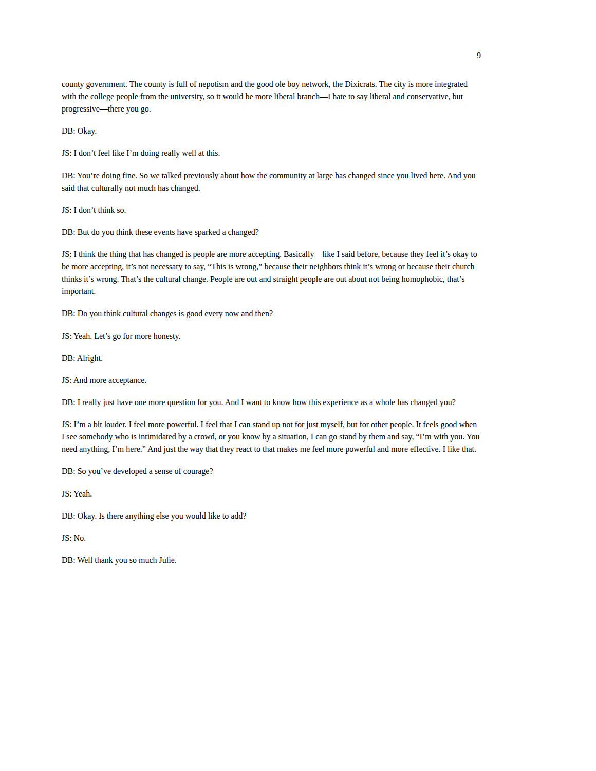9
county government. The county is full of nepotism and the good ole boy network, the Dixicrats. The city is more integrated with the college people from the university, so it would be more liberal branch—I hate to say liberal and conservative, but progressive—there you go.
DB: Okay.
JS: I don’t feel like I’m doing really well at this.
DB: You’re doing fine. So we talked previously about how the community at large has changed since you lived here. And you said that culturally not much has changed.
JS: I don’t think so.
DB: But do you think these events have sparked a changed?
JS: I think the thing that has changed is people are more accepting. Basically—like I said before, because they feel it’s okay to be more accepting, it’s not necessary to say, “This is wrong,” because their neighbors think it’s wrong or because their church thinks it’s wrong. That’s the cultural change. People are out and straight people are out about not being homophobic, that’s important.
DB: Do you think cultural changes is good every now and then?
JS: Yeah. Let’s go for more honesty.
DB: Alright.
JS: And more acceptance.
DB: I really just have one more question for you. And I want to know how this experience as a whole has changed you?
JS: I’m a bit louder. I feel more powerful. I feel that I can stand up not for just myself, but for other people. It feels good when I see somebody who is intimidated by a crowd, or you know by a situation, I can go stand by them and say, “I’m with you. You need anything, I’m here.” And just the way that they react to that makes me feel more powerful and more effective. I like that.
DB: So you’ve developed a sense of courage?
JS: Yeah.
DB: Okay. Is there anything else you would like to add?
JS: No.
DB: Well thank you so much Julie.